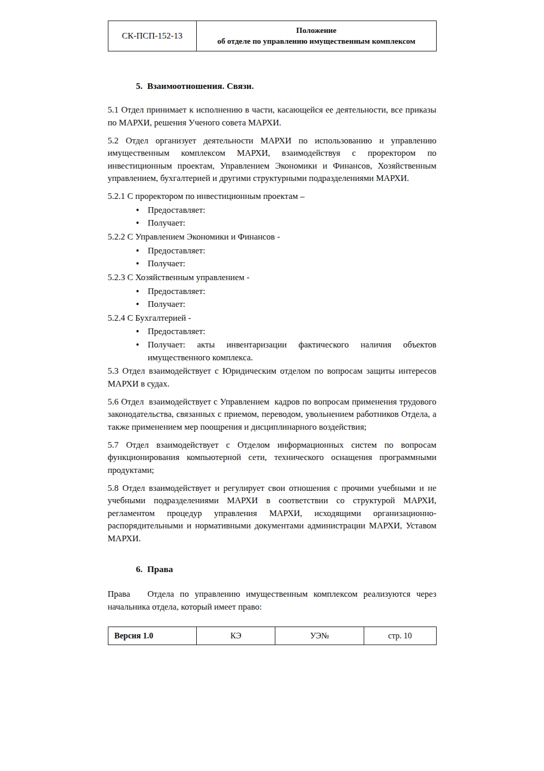| СК-ПСП-152-13 | Положение об отделе по управлению имущественным комплексом |
5. Взаимоотношения. Связи.
5.1 Отдел принимает к исполнению в части, касающейся ее деятельности, все приказы по МАРХИ, решения Ученого совета МАРХИ.
5.2 Отдел организует деятельности МАРХИ по использованию и управлению имущественным комплексом МАРХИ, взаимодействуя с проректором по инвестиционным проектам, Управлением Экономики и Финансов, Хозяйственным управлением, бухгалтерией и другими структурными подразделениями МАРХИ.
5.2.1 С проректором по инвестиционным проектам –
Предоставляет:
Получает:
5.2.2 С Управлением Экономики и Финансов -
Предоставляет:
Получает:
5.2.3 С Хозяйственным управлением -
Предоставляет:
Получает:
5.2.4 С Бухгалтерией -
Предоставляет:
Получает: акты инвентаризации фактического наличия объектов имущественного комплекса.
5.3 Отдел взаимодействует с Юридическим отделом по вопросам защиты интересов МАРХИ в судах.
5.6 Отдел взаимодействует с Управлением кадров по вопросам применения трудового законодательства, связанных с приемом, переводом, увольнением работников Отдела, а также применением мер поощрения и дисциплинарного воздействия;
5.7 Отдел взаимодействует с Отделом информационных систем по вопросам функционирования компьютерной сети, технического оснащения программными продуктами;
5.8 Отдел взаимодействует и регулирует свои отношения с прочими учебными и не учебными подразделениями МАРХИ в соответствии со структурой МАРХИ, регламентом процедур управления МАРХИ, исходящими организационно-распорядительными и нормативными документами администрации МАРХИ, Уставом МАРХИ.
6. Права
Права Отдела по управлению имущественным комплексом реализуются через начальника отдела, который имеет право:
| Версия 1.0 | КЭ | УЭ№ | стр. 10 |